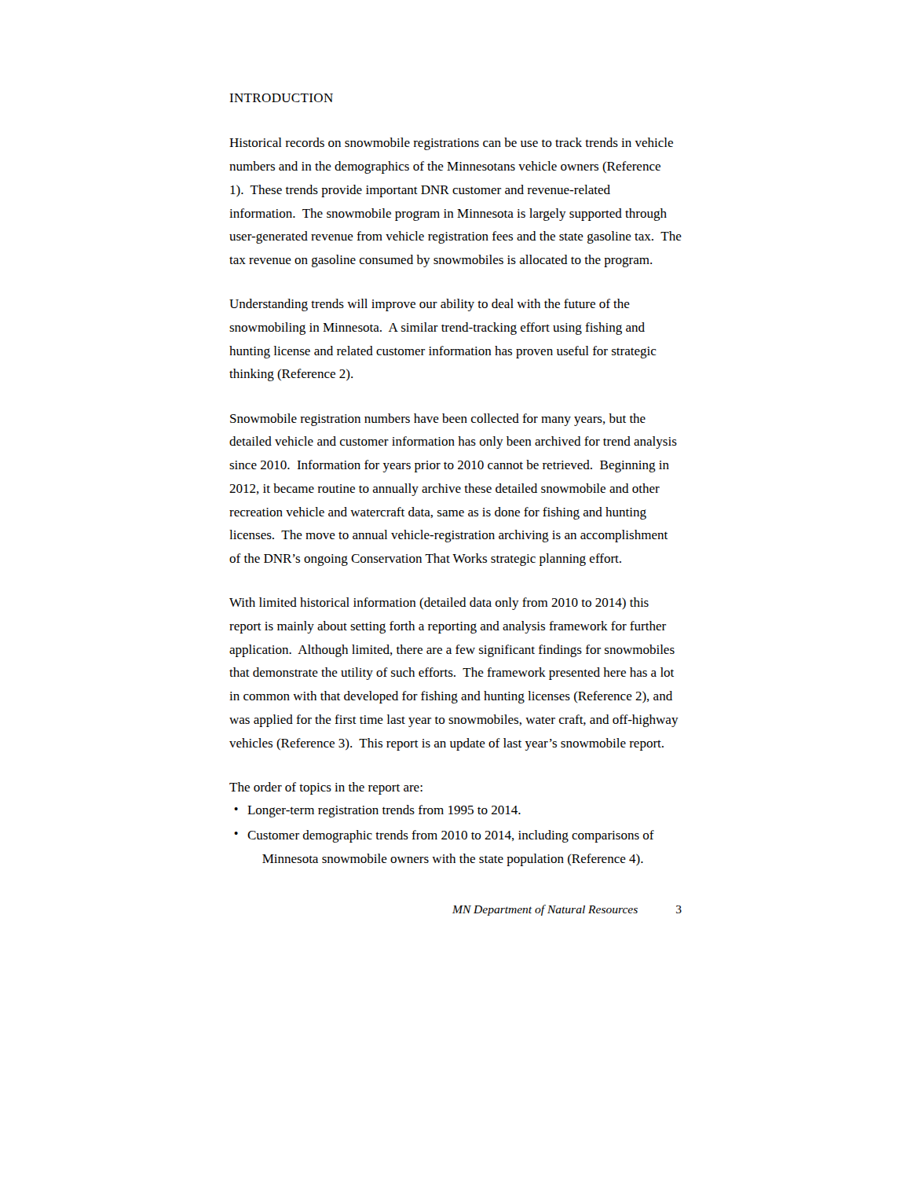INTRODUCTION
Historical records on snowmobile registrations can be use to track trends in vehicle numbers and in the demographics of the Minnesotans vehicle owners (Reference 1). These trends provide important DNR customer and revenue-related information. The snowmobile program in Minnesota is largely supported through user-generated revenue from vehicle registration fees and the state gasoline tax. The tax revenue on gasoline consumed by snowmobiles is allocated to the program.
Understanding trends will improve our ability to deal with the future of the snowmobiling in Minnesota. A similar trend-tracking effort using fishing and hunting license and related customer information has proven useful for strategic thinking (Reference 2).
Snowmobile registration numbers have been collected for many years, but the detailed vehicle and customer information has only been archived for trend analysis since 2010. Information for years prior to 2010 cannot be retrieved. Beginning in 2012, it became routine to annually archive these detailed snowmobile and other recreation vehicle and watercraft data, same as is done for fishing and hunting licenses. The move to annual vehicle-registration archiving is an accomplishment of the DNR’s ongoing Conservation That Works strategic planning effort.
With limited historical information (detailed data only from 2010 to 2014) this report is mainly about setting forth a reporting and analysis framework for further application. Although limited, there are a few significant findings for snowmobiles that demonstrate the utility of such efforts. The framework presented here has a lot in common with that developed for fishing and hunting licenses (Reference 2), and was applied for the first time last year to snowmobiles, water craft, and off-highway vehicles (Reference 3). This report is an update of last year’s snowmobile report.
The order of topics in the report are:
Longer-term registration trends from 1995 to 2014.
Customer demographic trends from 2010 to 2014, including comparisons of Minnesota snowmobile owners with the state population (Reference 4).
MN Department of Natural Resources 3